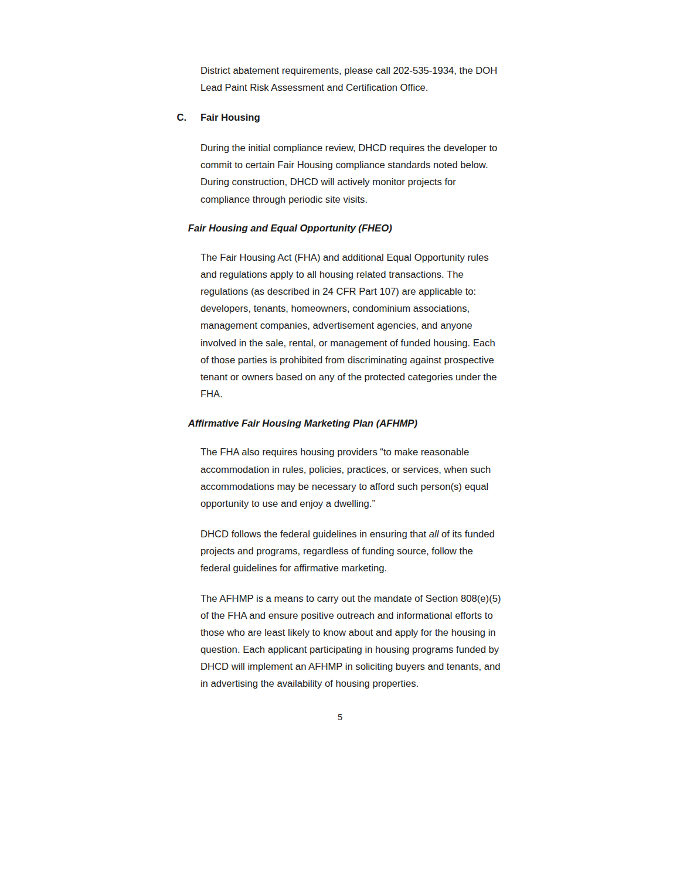District abatement requirements, please call 202-535-1934, the DOH Lead Paint Risk Assessment and Certification Office.
C. Fair Housing
During the initial compliance review, DHCD requires the developer to commit to certain Fair Housing compliance standards noted below. During construction, DHCD will actively monitor projects for compliance through periodic site visits.
Fair Housing and Equal Opportunity (FHEO)
The Fair Housing Act (FHA) and additional Equal Opportunity rules and regulations apply to all housing related transactions. The regulations (as described in 24 CFR Part 107) are applicable to: developers, tenants, homeowners, condominium associations, management companies, advertisement agencies, and anyone involved in the sale, rental, or management of funded housing. Each of those parties is prohibited from discriminating against prospective tenant or owners based on any of the protected categories under the FHA.
Affirmative Fair Housing Marketing Plan (AFHMP)
The FHA also requires housing providers “to make reasonable accommodation in rules, policies, practices, or services, when such accommodations may be necessary to afford such person(s) equal opportunity to use and enjoy a dwelling.”
DHCD follows the federal guidelines in ensuring that all of its funded projects and programs, regardless of funding source, follow the federal guidelines for affirmative marketing.
The AFHMP is a means to carry out the mandate of Section 808(e)(5) of the FHA and ensure positive outreach and informational efforts to those who are least likely to know about and apply for the housing in question. Each applicant participating in housing programs funded by DHCD will implement an AFHMP in soliciting buyers and tenants, and in advertising the availability of housing properties.
5